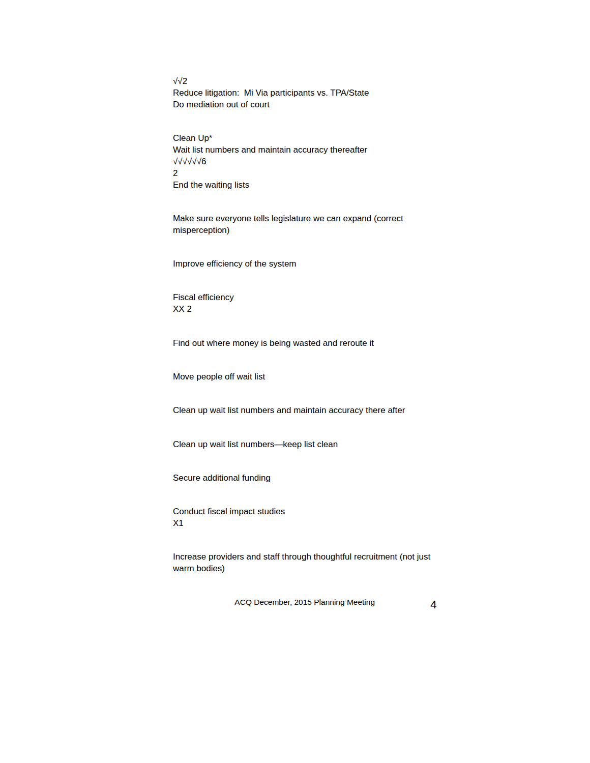√√2
Reduce litigation: Mi Via participants vs. TPA/State
Do mediation out of court
Clean Up*
Wait list numbers and maintain accuracy thereafter
√√√√√√6
2
End the waiting lists
Make sure everyone tells legislature we can expand (correct misperception)
Improve efficiency of the system
Fiscal efficiency
XX 2
Find out where money is being wasted and reroute it
Move people off wait list
Clean up wait list numbers and maintain accuracy there after
Clean up wait list numbers—keep list clean
Secure additional funding
Conduct fiscal impact studies
X1
Increase providers and staff through thoughtful recruitment (not just warm bodies)
ACQ December, 2015 Planning Meeting 4